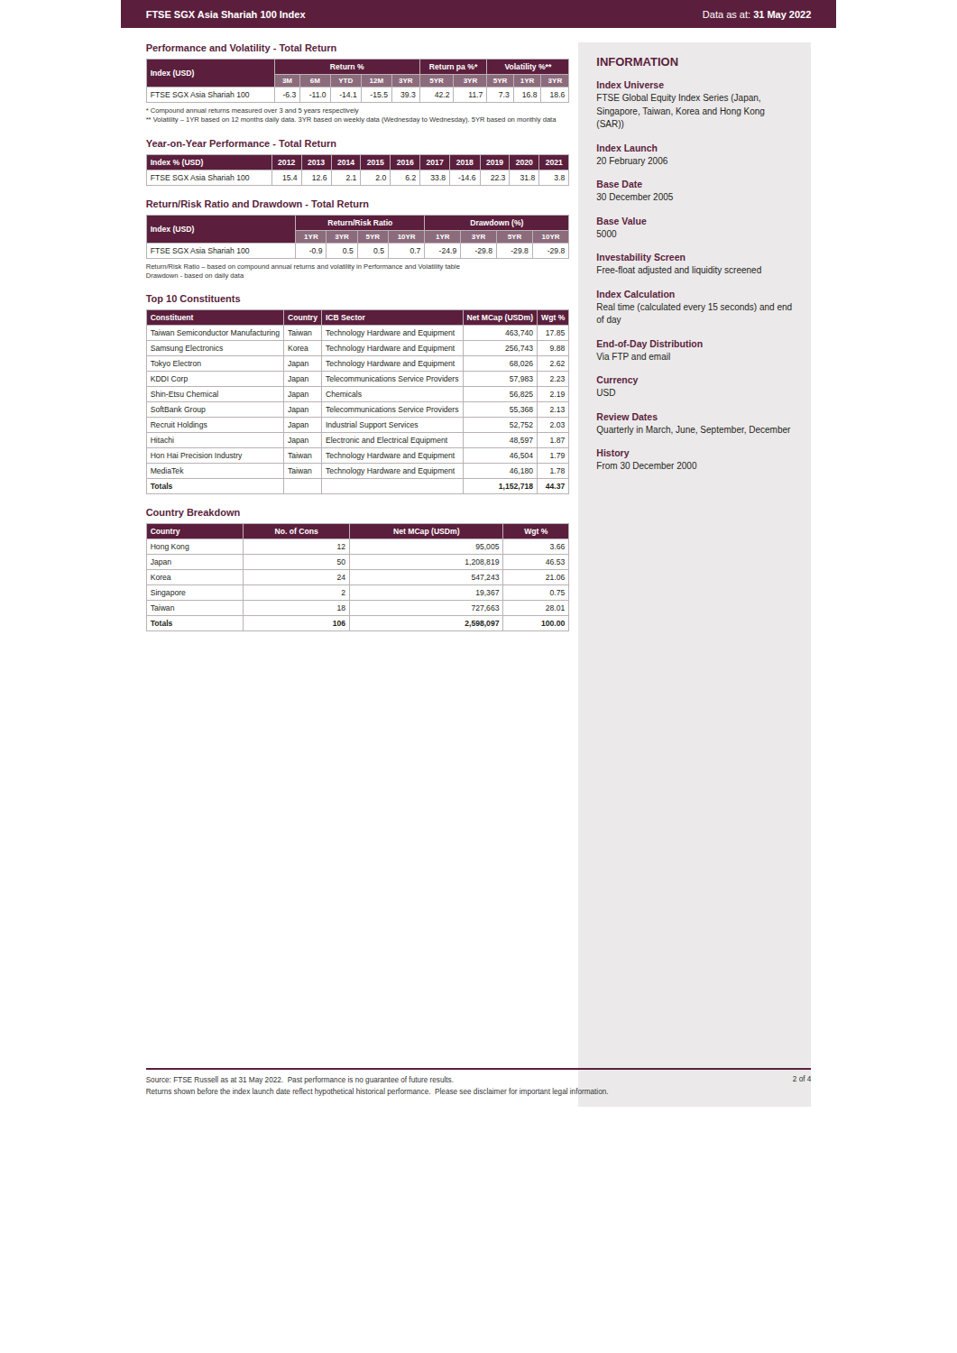FTSE SGX Asia Shariah 100 Index
Data as at: 31 May 2022
Performance and Volatility - Total Return
| Index (USD) | Return % | Return pa %* | Volatility %** |
| --- | --- | --- | --- |
| 3M | 6M | YTD | 12M | 3YR | 5YR | 3YR | 5YR | 1YR | 3YR |
| FTSE SGX Asia Shariah 100 | -6.3 | -11.0 | -14.1 | -15.5 | 39.3 | 42.2 | 11.7 | 7.3 | 16.8 | 18.6 |
* Compound annual returns measured over 3 and 5 years respectively
** Volatility – 1YR based on 12 months daily data. 3YR based on weekly data (Wednesday to Wednesday). 5YR based on monthly data
Year-on-Year Performance - Total Return
| Index % (USD) | 2012 | 2013 | 2014 | 2015 | 2016 | 2017 | 2018 | 2019 | 2020 | 2021 |
| --- | --- | --- | --- | --- | --- | --- | --- | --- | --- | --- |
| FTSE SGX Asia Shariah 100 | 15.4 | 12.6 | 2.1 | 2.0 | 6.2 | 33.8 | -14.6 | 22.3 | 31.8 | 3.8 |
Return/Risk Ratio and Drawdown - Total Return
| Index (USD) | Return/Risk Ratio | Drawdown (%) |
| --- | --- | --- |
| 1YR | 3YR | 5YR | 10YR | 1YR | 3YR | 5YR | 10YR |
| FTSE SGX Asia Shariah 100 | -0.9 | 0.5 | 0.5 | 0.7 | -24.9 | -29.8 | -29.8 | -29.8 |
Return/Risk Ratio – based on compound annual returns and volatility in Performance and Volatility table
Drawdown - based on daily data
Top 10 Constituents
| Constituent | Country | ICB Sector | Net MCap (USDm) | Wgt % |
| --- | --- | --- | --- | --- |
| Taiwan Semiconductor Manufacturing | Taiwan | Technology Hardware and Equipment | 463,740 | 17.85 |
| Samsung Electronics | Korea | Technology Hardware and Equipment | 256,743 | 9.88 |
| Tokyo Electron | Japan | Technology Hardware and Equipment | 68,026 | 2.62 |
| KDDI Corp | Japan | Telecommunications Service Providers | 57,983 | 2.23 |
| Shin-Etsu Chemical | Japan | Chemicals | 56,825 | 2.19 |
| SoftBank Group | Japan | Telecommunications Service Providers | 55,368 | 2.13 |
| Recruit Holdings | Japan | Industrial Support Services | 52,752 | 2.03 |
| Hitachi | Japan | Electronic and Electrical Equipment | 48,597 | 1.87 |
| Hon Hai Precision Industry | Taiwan | Technology Hardware and Equipment | 46,504 | 1.79 |
| MediaTek | Taiwan | Technology Hardware and Equipment | 46,180 | 1.78 |
| Totals | | | 1,152,718 | 44.37 |
Country Breakdown
| Country | No. of Cons | Net MCap (USDm) | Wgt % |
| --- | --- | --- | --- |
| Hong Kong | 12 | 95,005 | 3.66 |
| Japan | 50 | 1,208,819 | 46.53 |
| Korea | 24 | 547,243 | 21.06 |
| Singapore | 2 | 19,367 | 0.75 |
| Taiwan | 18 | 727,663 | 28.01 |
| Totals | 106 | 2,598,097 | 100.00 |
INFORMATION
Index Universe
FTSE Global Equity Index Series (Japan, Singapore, Taiwan, Korea and Hong Kong (SAR))
Index Launch
20 February 2006
Base Date
30 December 2005
Base Value
5000
Investability Screen
Free-float adjusted and liquidity screened
Index Calculation
Real time (calculated every 15 seconds) and end of day
End-of-Day Distribution
Via FTP and email
Currency
USD
Review Dates
Quarterly in March, June, September, December
History
From 30 December 2000
Source: FTSE Russell as at 31 May 2022. Past performance is no guarantee of future results.
Returns shown before the index launch date reflect hypothetical historical performance. Please see disclaimer for important legal information.
2 of 4